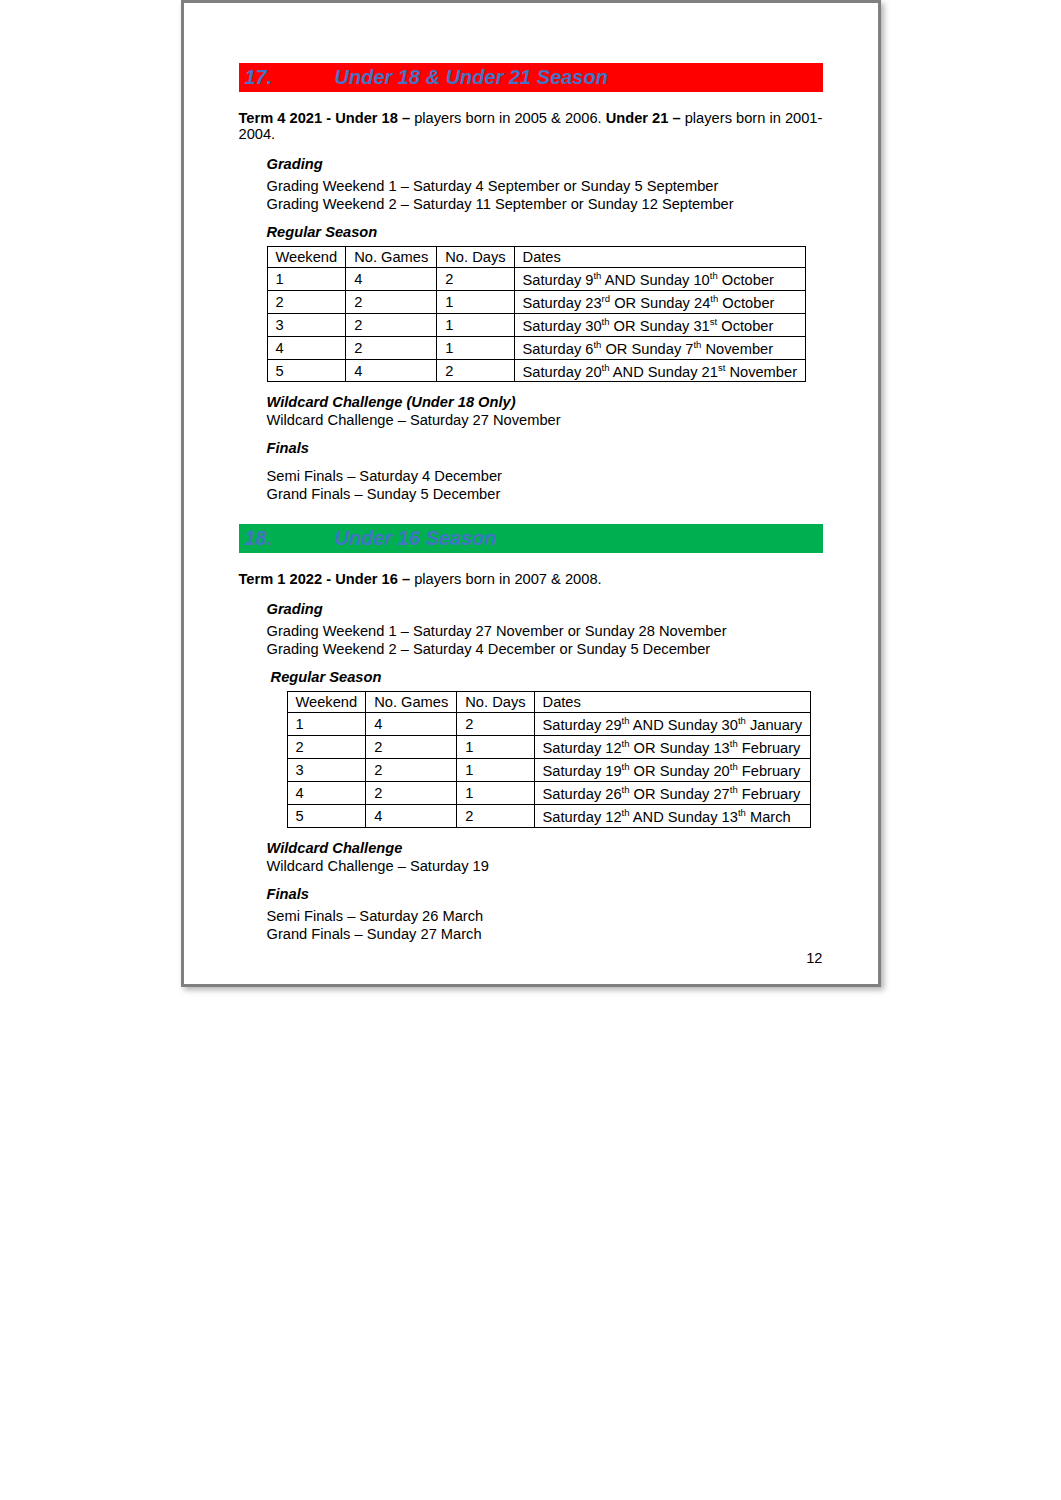17. Under 18 & Under 21 Season
Term 4 2021 - Under 18 – players born in 2005 & 2006. Under 21 – players born in 2001-2004.
Grading
Grading Weekend 1 – Saturday 4 September or Sunday 5 September
Grading Weekend 2 – Saturday 11 September or Sunday 12 September
Regular Season
| Weekend | No. Games | No. Days | Dates |
| --- | --- | --- | --- |
| 1 | 4 | 2 | Saturday 9 th AND Sunday 10 th October |
| 2 | 2 | 1 | Saturday 23 rd OR Sunday 24 th October |
| 3 | 2 | 1 | Saturday 30 th OR Sunday 31 st October |
| 4 | 2 | 1 | Saturday 6 th OR Sunday 7 th November |
| 5 | 4 | 2 | Saturday 20 th AND Sunday 21 st November |
Wildcard Challenge (Under 18 Only)
Wildcard Challenge – Saturday 27 November
Finals
Semi Finals – Saturday 4 December
Grand Finals – Sunday 5 December
18. Under 16 Season
Term 1 2022 - Under 16 – players born in 2007 & 2008.
Grading
Grading Weekend 1 – Saturday 27 November or Sunday 28 November
Grading Weekend 2 – Saturday 4 December or Sunday 5 December
Regular Season
| Weekend | No. Games | No. Days | Dates |
| --- | --- | --- | --- |
| 1 | 4 | 2 | Saturday 29 th AND Sunday 30 th January |
| 2 | 2 | 1 | Saturday 12 th OR Sunday 13 th February |
| 3 | 2 | 1 | Saturday 19 th OR Sunday 20 th February |
| 4 | 2 | 1 | Saturday 26 th OR Sunday 27 th February |
| 5 | 4 | 2 | Saturday 12 th AND Sunday 13 th March |
Wildcard Challenge
Wildcard Challenge – Saturday 19
Finals
Semi Finals – Saturday 26 March
Grand Finals – Sunday 27 March
12